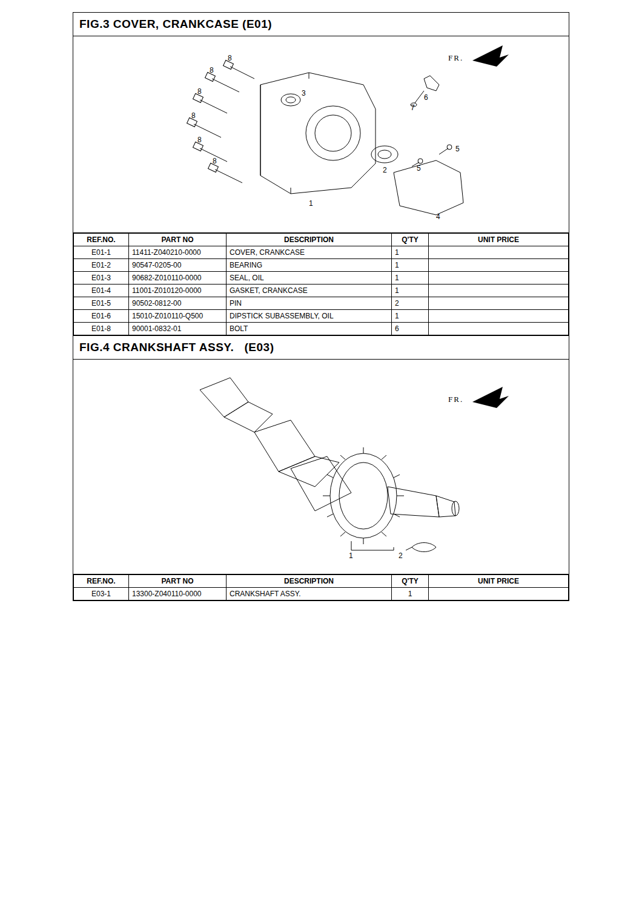FIG.3 COVER, CRANKCASE (E01)
1 2 3 4 5 5 6 7 8 8 8 8 8 8 FR.
| REF.NO. | PART NO | DESCRIPTION | Q'TY | UNIT PRICE |
| --- | --- | --- | --- | --- |
| E01-1 | 11411-Z040210-0000 | COVER, CRANKCASE | 1 | |
| E01-2 | 90547-0205-00 | BEARING | 1 | |
| E01-3 | 90682-Z010110-0000 | SEAL, OIL | 1 | |
| E01-4 | 11001-Z010120-0000 | GASKET, CRANKCASE | 1 | |
| E01-5 | 90502-0812-00 | PIN | 2 | |
| E01-6 | 15010-Z010110-Q500 | DIPSTICK SUBASSEMBLY, OIL | 1 | |
| E01-8 | 90001-0832-01 | BOLT | 6 | |
FIG.4 CRANKSHAFT ASSY. (E03)
1 2 FR.
| REF.NO. | PART NO | DESCRIPTION | Q'TY | UNIT PRICE |
| --- | --- | --- | --- | --- |
| E03-1 | 13300-Z040110-0000 | CRANKSHAFT ASSY. | 1 | |